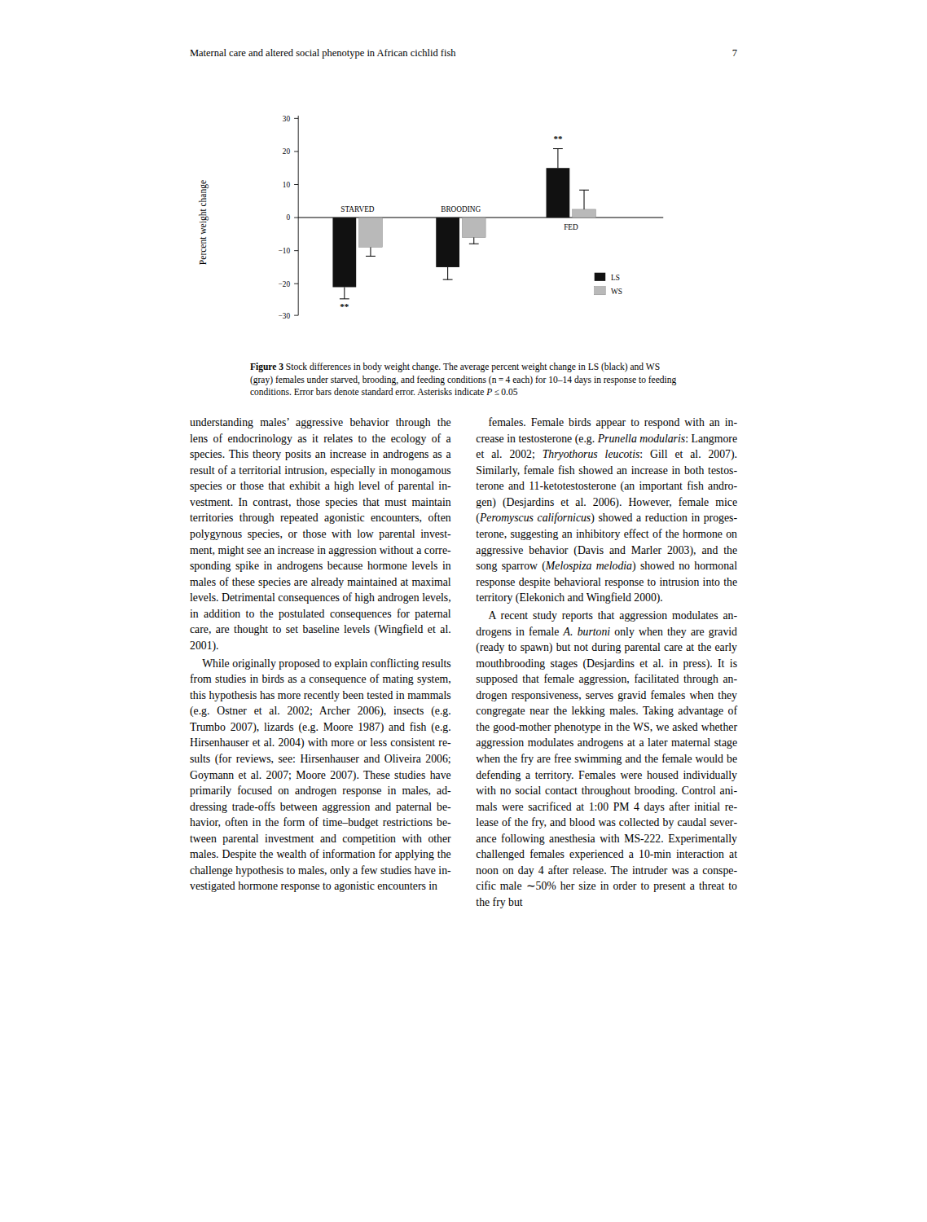Maternal care and altered social phenotype in African cichlid fish 7
Percent weight change 30 20 10 0 −10 −20 −30 STARVED ** BROODING FED ** LS WS
Figure 3 Stock differences in body weight change. The average percent weight change in LS (black) and WS (gray) females under starved, brooding, and feeding conditions (n = 4 each) for 10–14 days in response to feeding conditions. Error bars denote standard error. Asterisks indicate P ≤ 0.05
understanding males’ aggressive behavior through the lens of endocrinology as it relates to the ecology of a species. This theory posits an increase in androgens as a result of a territorial intrusion, especially in monogamous species or those that exhibit a high level of parental investment. In contrast, those species that must maintain territories through repeated agonistic encounters, often polygynous species, or those with low parental investment, might see an increase in aggression without a corresponding spike in androgens because hormone levels in males of these species are already maintained at maximal levels. Detrimental consequences of high androgen levels, in addition to the postulated consequences for paternal care, are thought to set baseline levels (Wingfield et al. 2001).
While originally proposed to explain conflicting results from studies in birds as a consequence of mating system, this hypothesis has more recently been tested in mammals (e.g. Ostner et al. 2002; Archer 2006), insects (e.g. Trumbo 2007), lizards (e.g. Moore 1987) and fish (e.g. Hirsenhauser et al. 2004) with more or less consistent results (for reviews, see: Hirsenhauser and Oliveira 2006; Goymann et al. 2007; Moore 2007). These studies have primarily focused on androgen response in males, addressing trade-offs between aggression and paternal behavior, often in the form of time–budget restrictions between parental investment and competition with other males. Despite the wealth of information for applying the challenge hypothesis to males, only a few studies have investigated hormone response to agonistic encounters in
females. Female birds appear to respond with an increase in testosterone (e.g. Prunella modularis: Langmore et al. 2002; Thryothorus leucotis: Gill et al. 2007). Similarly, female fish showed an increase in both testosterone and 11-ketotestosterone (an important fish androgen) (Desjardins et al. 2006). However, female mice (Peromyscus californicus) showed a reduction in progesterone, suggesting an inhibitory effect of the hormone on aggressive behavior (Davis and Marler 2003), and the song sparrow (Melospiza melodia) showed no hormonal response despite behavioral response to intrusion into the territory (Elekonich and Wingfield 2000).
A recent study reports that aggression modulates androgens in female A. burtoni only when they are gravid (ready to spawn) but not during parental care at the early mouthbrooding stages (Desjardins et al. in press). It is supposed that female aggression, facilitated through androgen responsiveness, serves gravid females when they congregate near the lekking males. Taking advantage of the good-mother phenotype in the WS, we asked whether aggression modulates androgens at a later maternal stage when the fry are free swimming and the female would be defending a territory. Females were housed individually with no social contact throughout brooding. Control animals were sacrificed at 1:00 PM 4 days after initial release of the fry, and blood was collected by caudal severance following anesthesia with MS-222. Experimentally challenged females experienced a 10-min interaction at noon on day 4 after release. The intruder was a conspecific male ∼50% her size in order to present a threat to the fry but